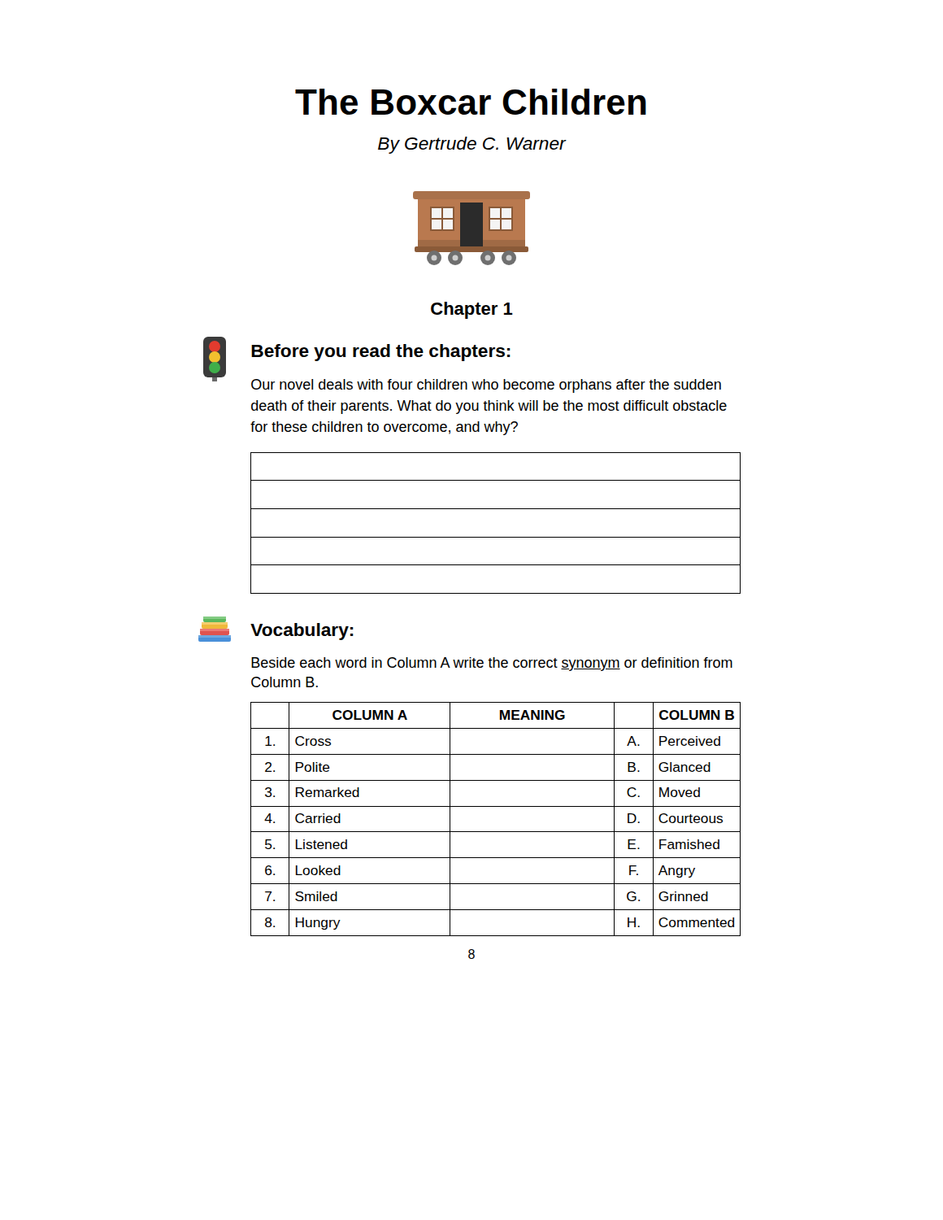The Boxcar Children
By Gertrude C. Warner
Chapter 1
Before you read the chapters:
Our novel deals with four children who become orphans after the sudden death of their parents. What do you think will be the most difficult obstacle for these children to overcome, and why?
Vocabulary:
Beside each word in Column A write the correct synonym or definition from Column B.
| | COLUMN A | MEANING | | COLUMN B |
| --- | --- | --- | --- | --- |
| 1. | Cross | | A. | Perceived |
| 2. | Polite | | B. | Glanced |
| 3. | Remarked | | C. | Moved |
| 4. | Carried | | D. | Courteous |
| 5. | Listened | | E. | Famished |
| 6. | Looked | | F. | Angry |
| 7. | Smiled | | G. | Grinned |
| 8. | Hungry | | H. | Commented |
8